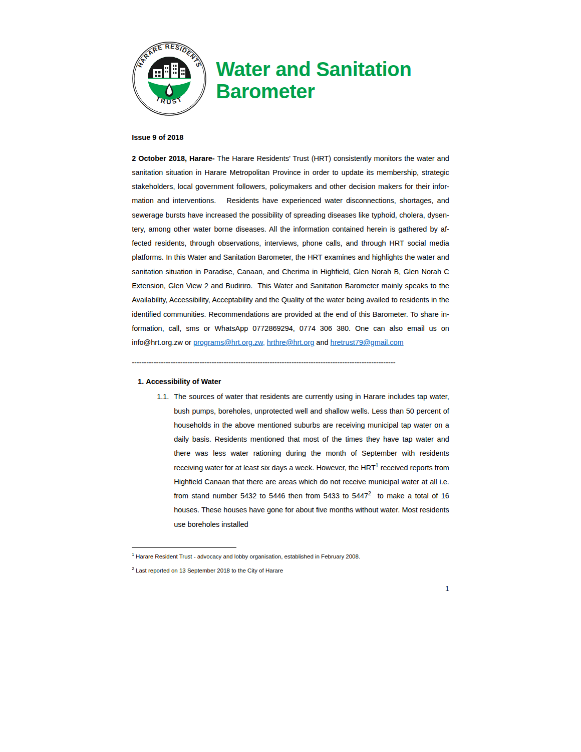HARARE RESIDENTS TRUST
Water and Sanitation Barometer
Issue 9 of 2018
2 October 2018, Harare- The Harare Residents’ Trust (HRT) consistently monitors the water and sanitation situation in Harare Metropolitan Province in order to update its membership, strategic stakeholders, local government followers, policymakers and other decision makers for their information and interventions. Residents have experienced water disconnections, shortages, and sewerage bursts have increased the possibility of spreading diseases like typhoid, cholera, dysentery, among other water borne diseases. All the information contained herein is gathered by affected residents, through observations, interviews, phone calls, and through HRT social media platforms. In this Water and Sanitation Barometer, the HRT examines and highlights the water and sanitation situation in Paradise, Canaan, and Cherima in Highfield, Glen Norah B, Glen Norah C Extension, Glen View 2 and Budiriro. This Water and Sanitation Barometer mainly speaks to the Availability, Accessibility, Acceptability and the Quality of the water being availed to residents in the identified communities. Recommendations are provided at the end of this Barometer. To share information, call, sms or WhatsApp 0772869294, 0774 306 380. One can also email us on info@hrt.org.zw or programs@hrt.org.zw, hrthre@hrt.org and hretrust79@gmail.com
-------------------------------------------------------------------------------------------------------------
Accessibility of Water
1.1. The sources of water that residents are currently using in Harare includes tap water, bush pumps, boreholes, unprotected well and shallow wells. Less than 50 percent of households in the above mentioned suburbs are receiving municipal tap water on a daily basis. Residents mentioned that most of the times they have tap water and there was less water rationing during the month of September with residents receiving water for at least six days a week. However, the HRT1 received reports from Highfield Canaan that there are areas which do not receive municipal water at all i.e. from stand number 5432 to 5446 then from 5433 to 54472 to make a total of 16 houses. These houses have gone for about five months without water. Most residents use boreholes installed
1 Harare Resident Trust - advocacy and lobby organisation, established in February 2008.
2 Last reported on 13 September 2018 to the City of Harare
1